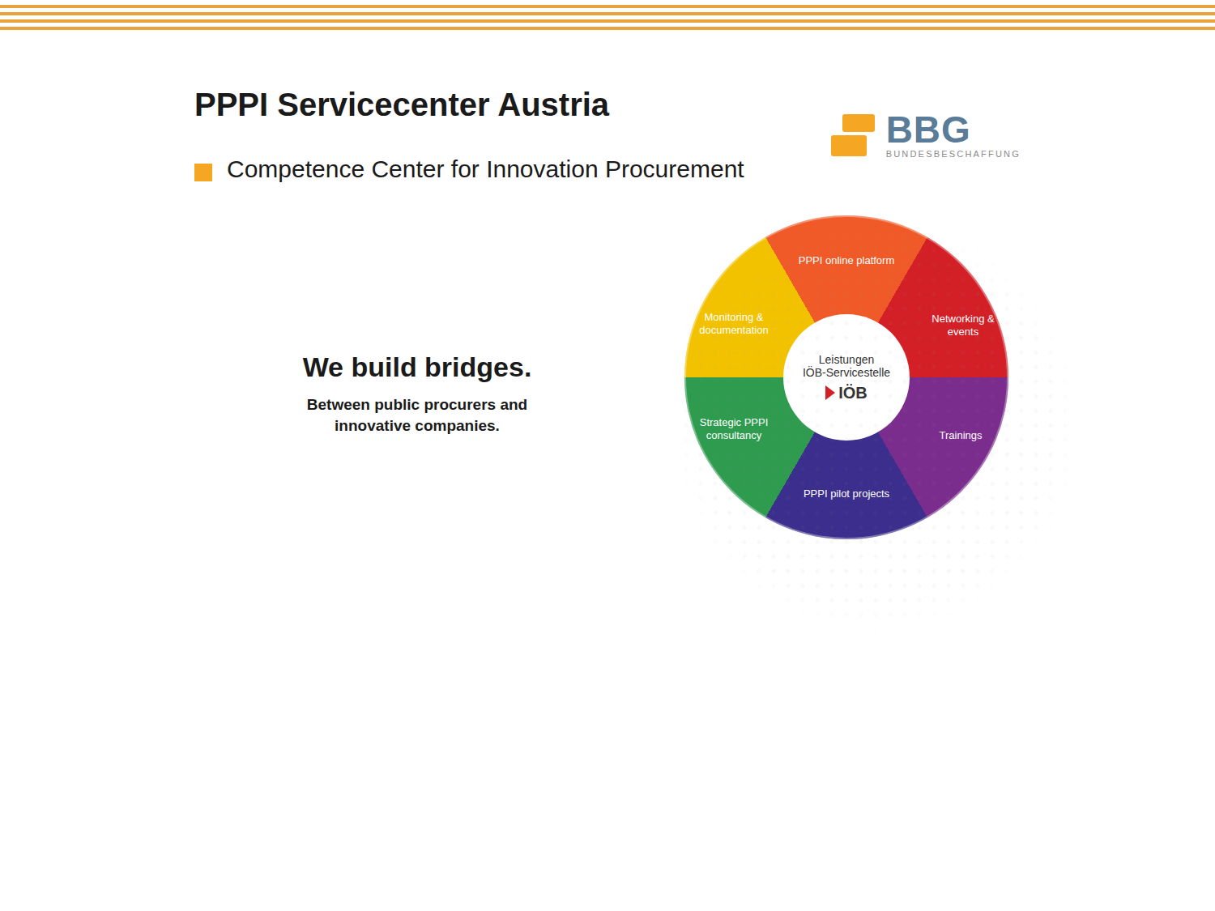BBG
BUNDESBESCHAFFUNG
PPPI Servicecenter Austria
Competence Center for Innovation Procurement
We build bridges.
Between public procurers and
innovative companies.
PPPI online platform
Networking & events
Trainings
PPPI pilot projects
Strategic PPPI consultancy
Monitoring & documentation
Leistungen
IÖB-Servicestelle
IÖB